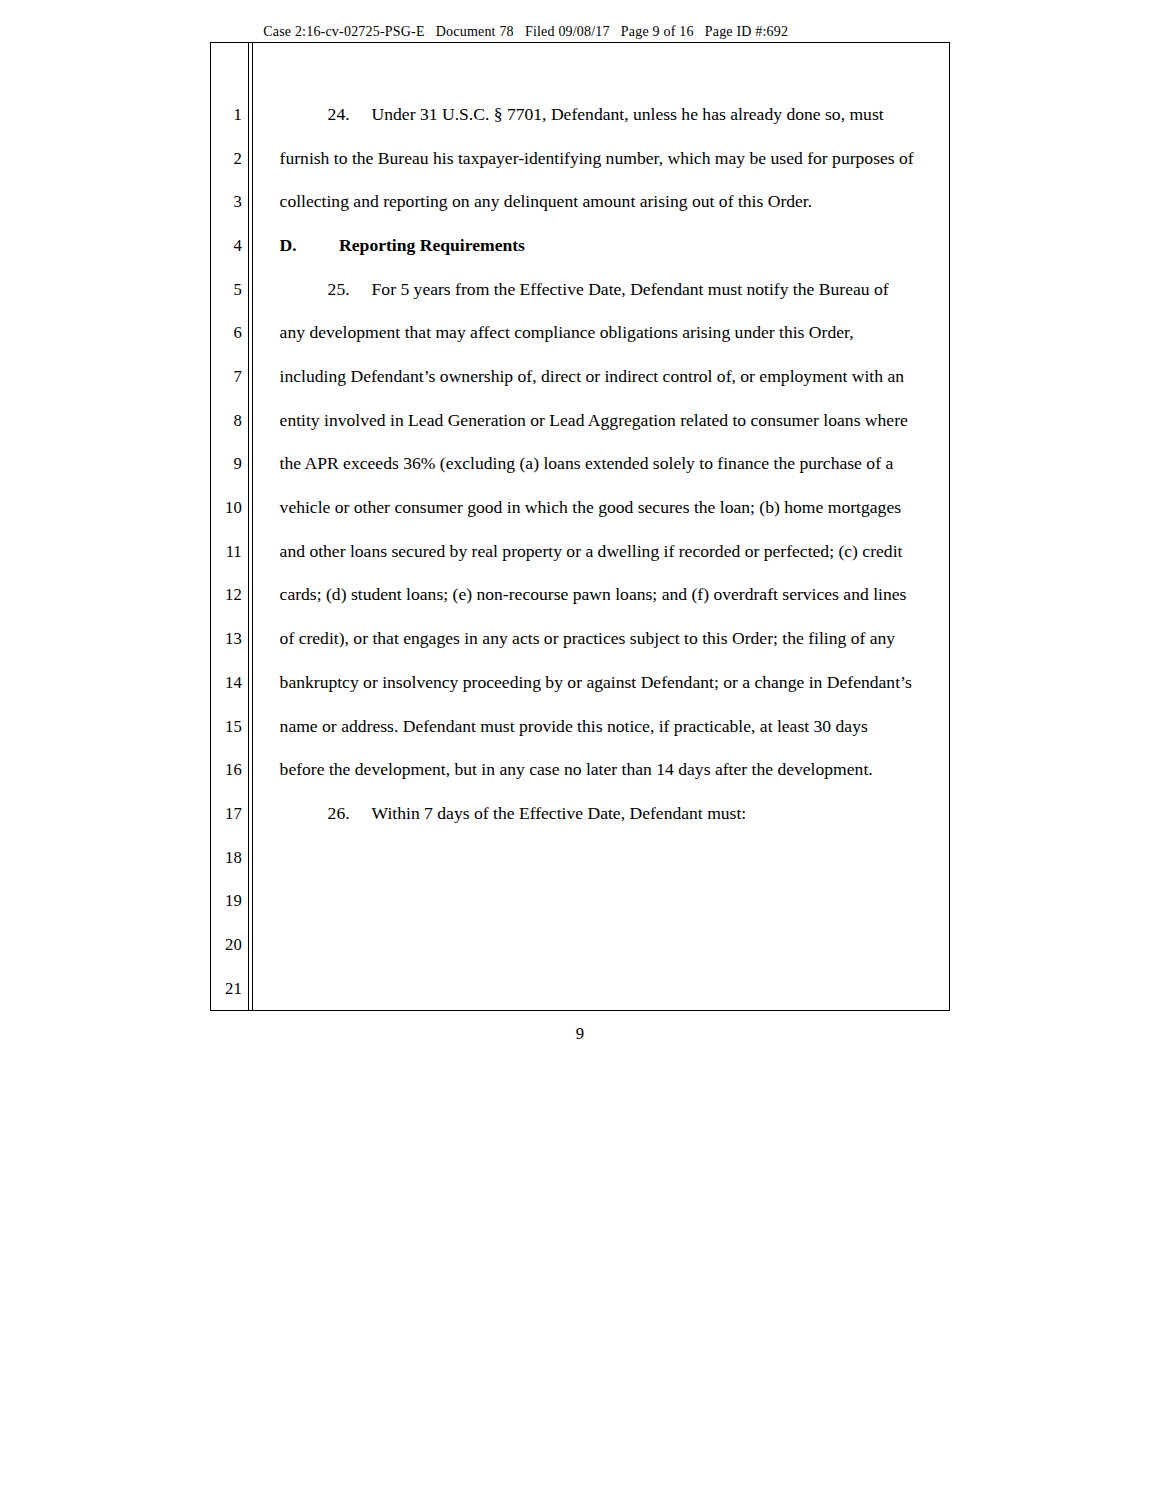Case 2:16-cv-02725-PSG-E Document 78 Filed 09/08/17 Page 9 of 16 Page ID #:692
1
2
3
4
5
6
7
8
9
10
11
12
13
14
15
16
17
18
19
20
21
24. Under 31 U.S.C. § 7701, Defendant, unless he has already done so, must furnish to the Bureau his taxpayer-identifying number, which may be used for purposes of collecting and reporting on any delinquent amount arising out of this Order.
D. Reporting Requirements
25. For 5 years from the Effective Date, Defendant must notify the Bureau of any development that may affect compliance obligations arising under this Order, including Defendant’s ownership of, direct or indirect control of, or employment with an entity involved in Lead Generation or Lead Aggregation related to consumer loans where the APR exceeds 36% (excluding (a) loans extended solely to finance the purchase of a vehicle or other consumer good in which the good secures the loan; (b) home mortgages and other loans secured by real property or a dwelling if recorded or perfected; (c) credit cards; (d) student loans; (e) non-recourse pawn loans; and (f) overdraft services and lines of credit), or that engages in any acts or practices subject to this Order; the filing of any bankruptcy or insolvency proceeding by or against Defendant; or a change in Defendant’s name or address. Defendant must provide this notice, if practicable, at least 30 days before the development, but in any case no later than 14 days after the development.
26. Within 7 days of the Effective Date, Defendant must:
9